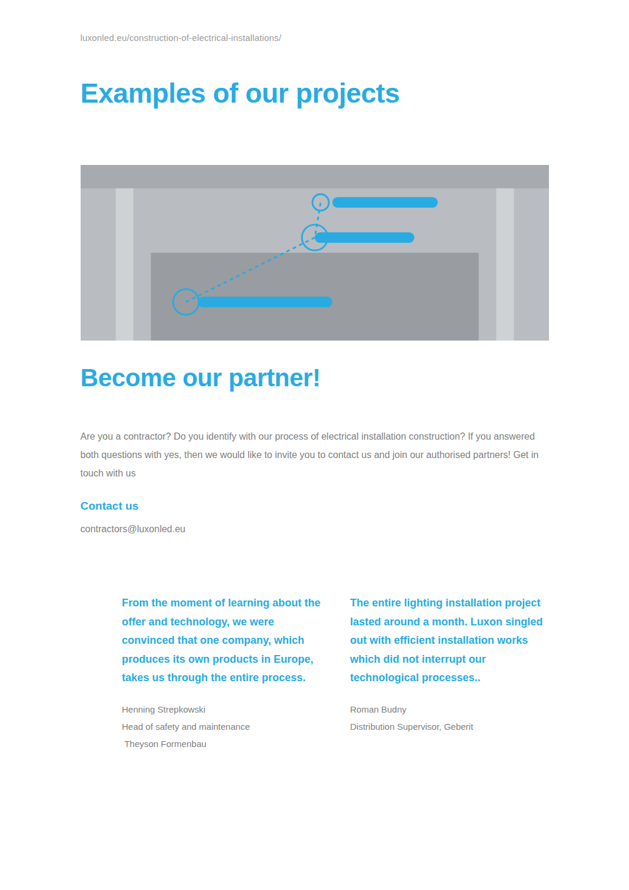luxonled.eu/construction-of-electrical-installations/
Examples of our projects
Become our partner!
Are you a contractor? Do you identify with our process of electrical installation construction? If you answered both questions with yes, then we would like to invite you to contact us and join our authorised partners! Get in touch with us
Contact us
contractors@luxonled.eu
From the moment of learning about the offer and technology, we were convinced that one company, which produces its own products in Europe, takes us through the entire process.
Henning Strepkowski Head of safety and maintenance Theyson Formenbau
The entire lighting installation project lasted around a month. Luxon singled out with efficient installation works which did not interrupt our technological processes..
Roman Budny Distribution Supervisor, Geberit